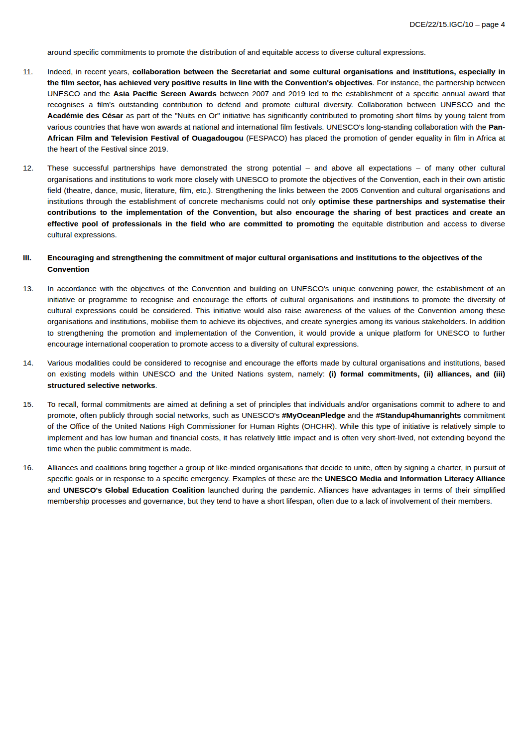DCE/22/15.IGC/10 – page 4
around specific commitments to promote the distribution of and equitable access to diverse cultural expressions.
11. Indeed, in recent years, collaboration between the Secretariat and some cultural organisations and institutions, especially in the film sector, has achieved very positive results in line with the Convention's objectives. For instance, the partnership between UNESCO and the Asia Pacific Screen Awards between 2007 and 2019 led to the establishment of a specific annual award that recognises a film's outstanding contribution to defend and promote cultural diversity. Collaboration between UNESCO and the Académie des César as part of the "Nuits en Or" initiative has significantly contributed to promoting short films by young talent from various countries that have won awards at national and international film festivals. UNESCO's long-standing collaboration with the Pan-African Film and Television Festival of Ouagadougou (FESPACO) has placed the promotion of gender equality in film in Africa at the heart of the Festival since 2019.
12. These successful partnerships have demonstrated the strong potential – and above all expectations – of many other cultural organisations and institutions to work more closely with UNESCO to promote the objectives of the Convention, each in their own artistic field (theatre, dance, music, literature, film, etc.). Strengthening the links between the 2005 Convention and cultural organisations and institutions through the establishment of concrete mechanisms could not only optimise these partnerships and systematise their contributions to the implementation of the Convention, but also encourage the sharing of best practices and create an effective pool of professionals in the field who are committed to promoting the equitable distribution and access to diverse cultural expressions.
III. Encouraging and strengthening the commitment of major cultural organisations and institutions to the objectives of the Convention
13. In accordance with the objectives of the Convention and building on UNESCO's unique convening power, the establishment of an initiative or programme to recognise and encourage the efforts of cultural organisations and institutions to promote the diversity of cultural expressions could be considered. This initiative would also raise awareness of the values of the Convention among these organisations and institutions, mobilise them to achieve its objectives, and create synergies among its various stakeholders. In addition to strengthening the promotion and implementation of the Convention, it would provide a unique platform for UNESCO to further encourage international cooperation to promote access to a diversity of cultural expressions.
14. Various modalities could be considered to recognise and encourage the efforts made by cultural organisations and institutions, based on existing models within UNESCO and the United Nations system, namely: (i) formal commitments, (ii) alliances, and (iii) structured selective networks.
15. To recall, formal commitments are aimed at defining a set of principles that individuals and/or organisations commit to adhere to and promote, often publicly through social networks, such as UNESCO's #MyOceanPledge and the #Standup4humanrights commitment of the Office of the United Nations High Commissioner for Human Rights (OHCHR). While this type of initiative is relatively simple to implement and has low human and financial costs, it has relatively little impact and is often very short-lived, not extending beyond the time when the public commitment is made.
16. Alliances and coalitions bring together a group of like-minded organisations that decide to unite, often by signing a charter, in pursuit of specific goals or in response to a specific emergency. Examples of these are the UNESCO Media and Information Literacy Alliance and UNESCO's Global Education Coalition launched during the pandemic. Alliances have advantages in terms of their simplified membership processes and governance, but they tend to have a short lifespan, often due to a lack of involvement of their members.